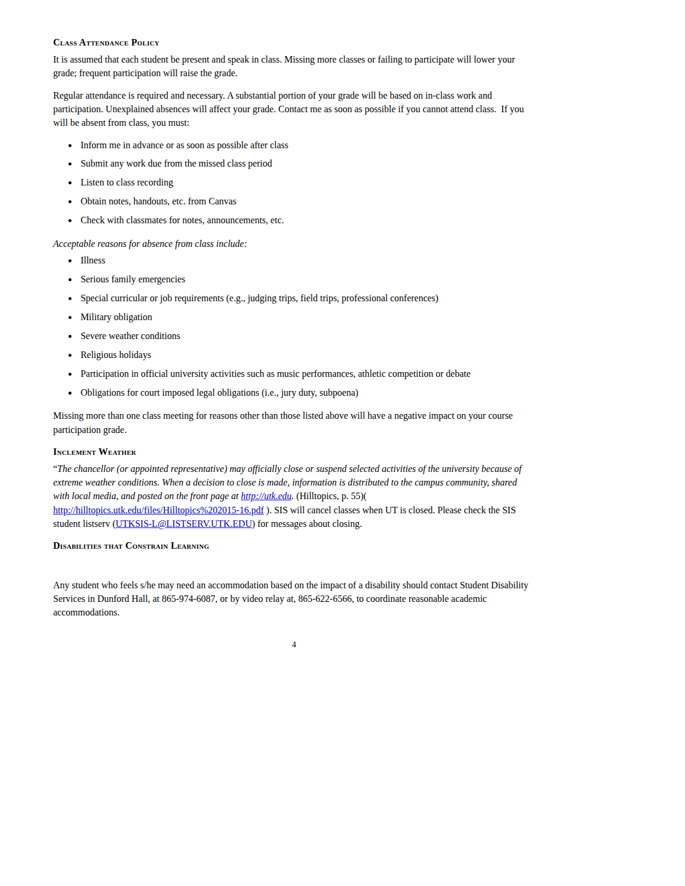Class Attendance Policy
It is assumed that each student be present and speak in class. Missing more classes or failing to participate will lower your grade; frequent participation will raise the grade.
Regular attendance is required and necessary. A substantial portion of your grade will be based on in-class work and participation. Unexplained absences will affect your grade. Contact me as soon as possible if you cannot attend class. If you will be absent from class, you must:
Inform me in advance or as soon as possible after class
Submit any work due from the missed class period
Listen to class recording
Obtain notes, handouts, etc. from Canvas
Check with classmates for notes, announcements, etc.
Acceptable reasons for absence from class include:
Illness
Serious family emergencies
Special curricular or job requirements (e.g., judging trips, field trips, professional conferences)
Military obligation
Severe weather conditions
Religious holidays
Participation in official university activities such as music performances, athletic competition or debate
Obligations for court imposed legal obligations (i.e., jury duty, subpoena)
Missing more than one class meeting for reasons other than those listed above will have a negative impact on your course participation grade.
Inclement Weather
“The chancellor (or appointed representative) may officially close or suspend selected activities of the university because of extreme weather conditions. When a decision to close is made, information is distributed to the campus community, shared with local media, and posted on the front page at http://utk.edu. (Hilltopics, p. 55)( http://hilltopics.utk.edu/files/Hilltopics%202015-16.pdf ). SIS will cancel classes when UT is closed. Please check the SIS student listserv (UTKSIS-L@LISTSERV.UTK.EDU) for messages about closing.
Disabilities that Constrain Learning
Any student who feels s/he may need an accommodation based on the impact of a disability should contact Student Disability Services in Dunford Hall, at 865-974-6087, or by video relay at, 865-622-6566, to coordinate reasonable academic accommodations.
4